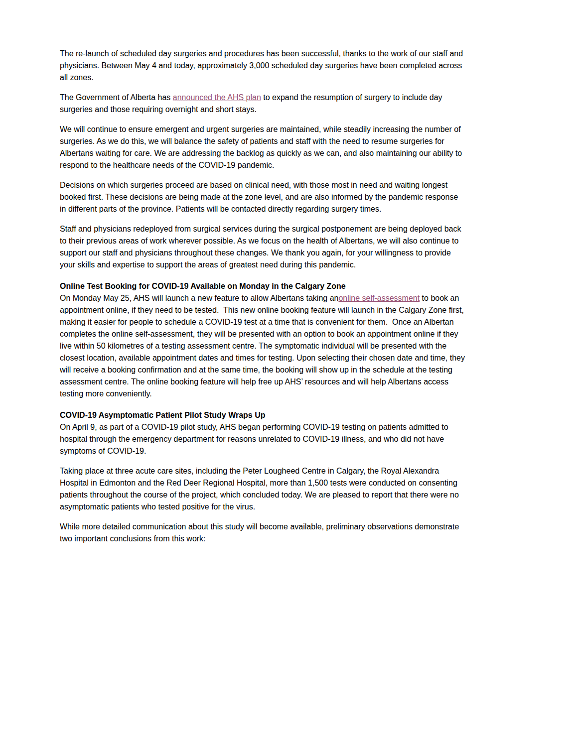The re-launch of scheduled day surgeries and procedures has been successful, thanks to the work of our staff and physicians. Between May 4 and today, approximately 3,000 scheduled day surgeries have been completed across all zones.
The Government of Alberta has announced the AHS plan to expand the resumption of surgery to include day surgeries and those requiring overnight and short stays.
We will continue to ensure emergent and urgent surgeries are maintained, while steadily increasing the number of surgeries. As we do this, we will balance the safety of patients and staff with the need to resume surgeries for Albertans waiting for care. We are addressing the backlog as quickly as we can, and also maintaining our ability to respond to the healthcare needs of the COVID-19 pandemic.
Decisions on which surgeries proceed are based on clinical need, with those most in need and waiting longest booked first. These decisions are being made at the zone level, and are also informed by the pandemic response in different parts of the province. Patients will be contacted directly regarding surgery times.
Staff and physicians redeployed from surgical services during the surgical postponement are being deployed back to their previous areas of work wherever possible. As we focus on the health of Albertans, we will also continue to support our staff and physicians throughout these changes. We thank you again, for your willingness to provide your skills and expertise to support the areas of greatest need during this pandemic.
Online Test Booking for COVID-19 Available on Monday in the Calgary Zone
On Monday May 25, AHS will launch a new feature to allow Albertans taking anonline self-assessment to book an appointment online, if they need to be tested. This new online booking feature will launch in the Calgary Zone first, making it easier for people to schedule a COVID-19 test at a time that is convenient for them. Once an Albertan completes the online self-assessment, they will be presented with an option to book an appointment online if they live within 50 kilometres of a testing assessment centre. The symptomatic individual will be presented with the closest location, available appointment dates and times for testing. Upon selecting their chosen date and time, they will receive a booking confirmation and at the same time, the booking will show up in the schedule at the testing assessment centre. The online booking feature will help free up AHS’ resources and will help Albertans access testing more conveniently.
COVID-19 Asymptomatic Patient Pilot Study Wraps Up
On April 9, as part of a COVID-19 pilot study, AHS began performing COVID-19 testing on patients admitted to hospital through the emergency department for reasons unrelated to COVID-19 illness, and who did not have symptoms of COVID-19.
Taking place at three acute care sites, including the Peter Lougheed Centre in Calgary, the Royal Alexandra Hospital in Edmonton and the Red Deer Regional Hospital, more than 1,500 tests were conducted on consenting patients throughout the course of the project, which concluded today. We are pleased to report that there were no asymptomatic patients who tested positive for the virus.
While more detailed communication about this study will become available, preliminary observations demonstrate two important conclusions from this work: